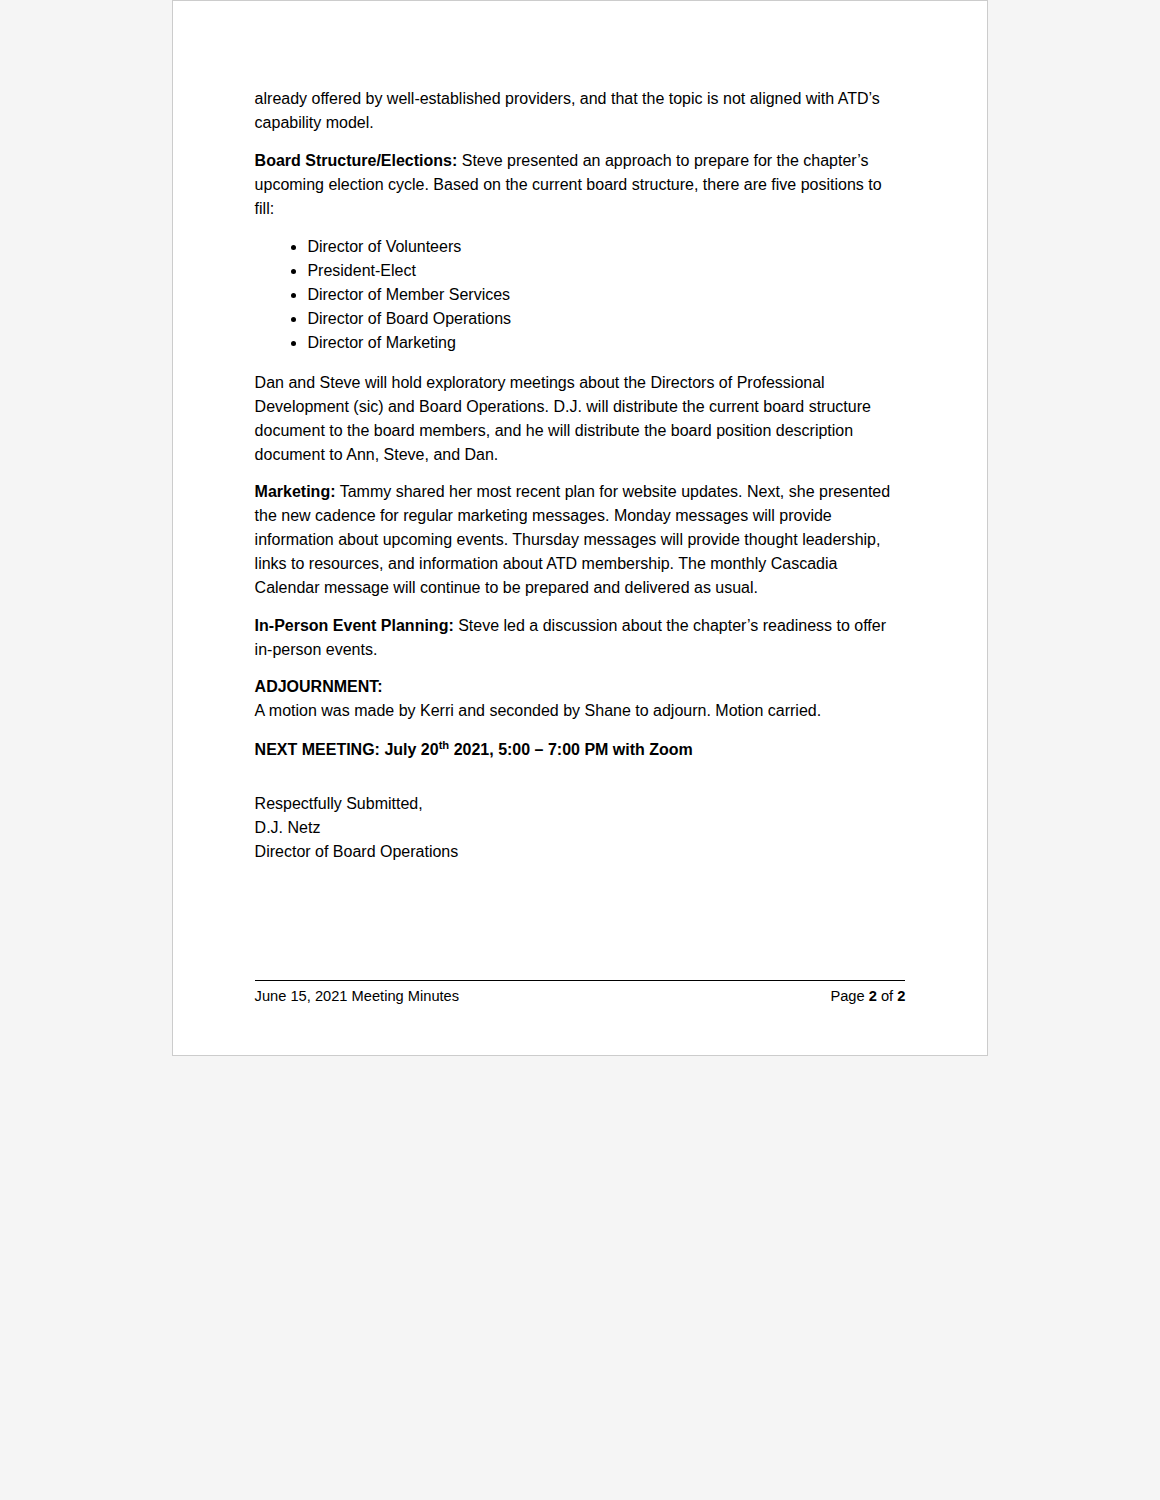already offered by well-established providers, and that the topic is not aligned with ATD’s capability model.
Board Structure/Elections: Steve presented an approach to prepare for the chapter’s upcoming election cycle. Based on the current board structure, there are five positions to fill:
Director of Volunteers
President-Elect
Director of Member Services
Director of Board Operations
Director of Marketing
Dan and Steve will hold exploratory meetings about the Directors of Professional Development (sic) and Board Operations. D.J. will distribute the current board structure document to the board members, and he will distribute the board position description document to Ann, Steve, and Dan.
Marketing: Tammy shared her most recent plan for website updates. Next, she presented the new cadence for regular marketing messages. Monday messages will provide information about upcoming events. Thursday messages will provide thought leadership, links to resources, and information about ATD membership. The monthly Cascadia Calendar message will continue to be prepared and delivered as usual.
In-Person Event Planning: Steve led a discussion about the chapter’s readiness to offer in-person events.
ADJOURNMENT:
A motion was made by Kerri and seconded by Shane to adjourn. Motion carried.
NEXT MEETING: July 20th 2021, 5:00 – 7:00 PM with Zoom
Respectfully Submitted,
D.J. Netz
Director of Board Operations
June 15, 2021 Meeting Minutes Page 2 of 2